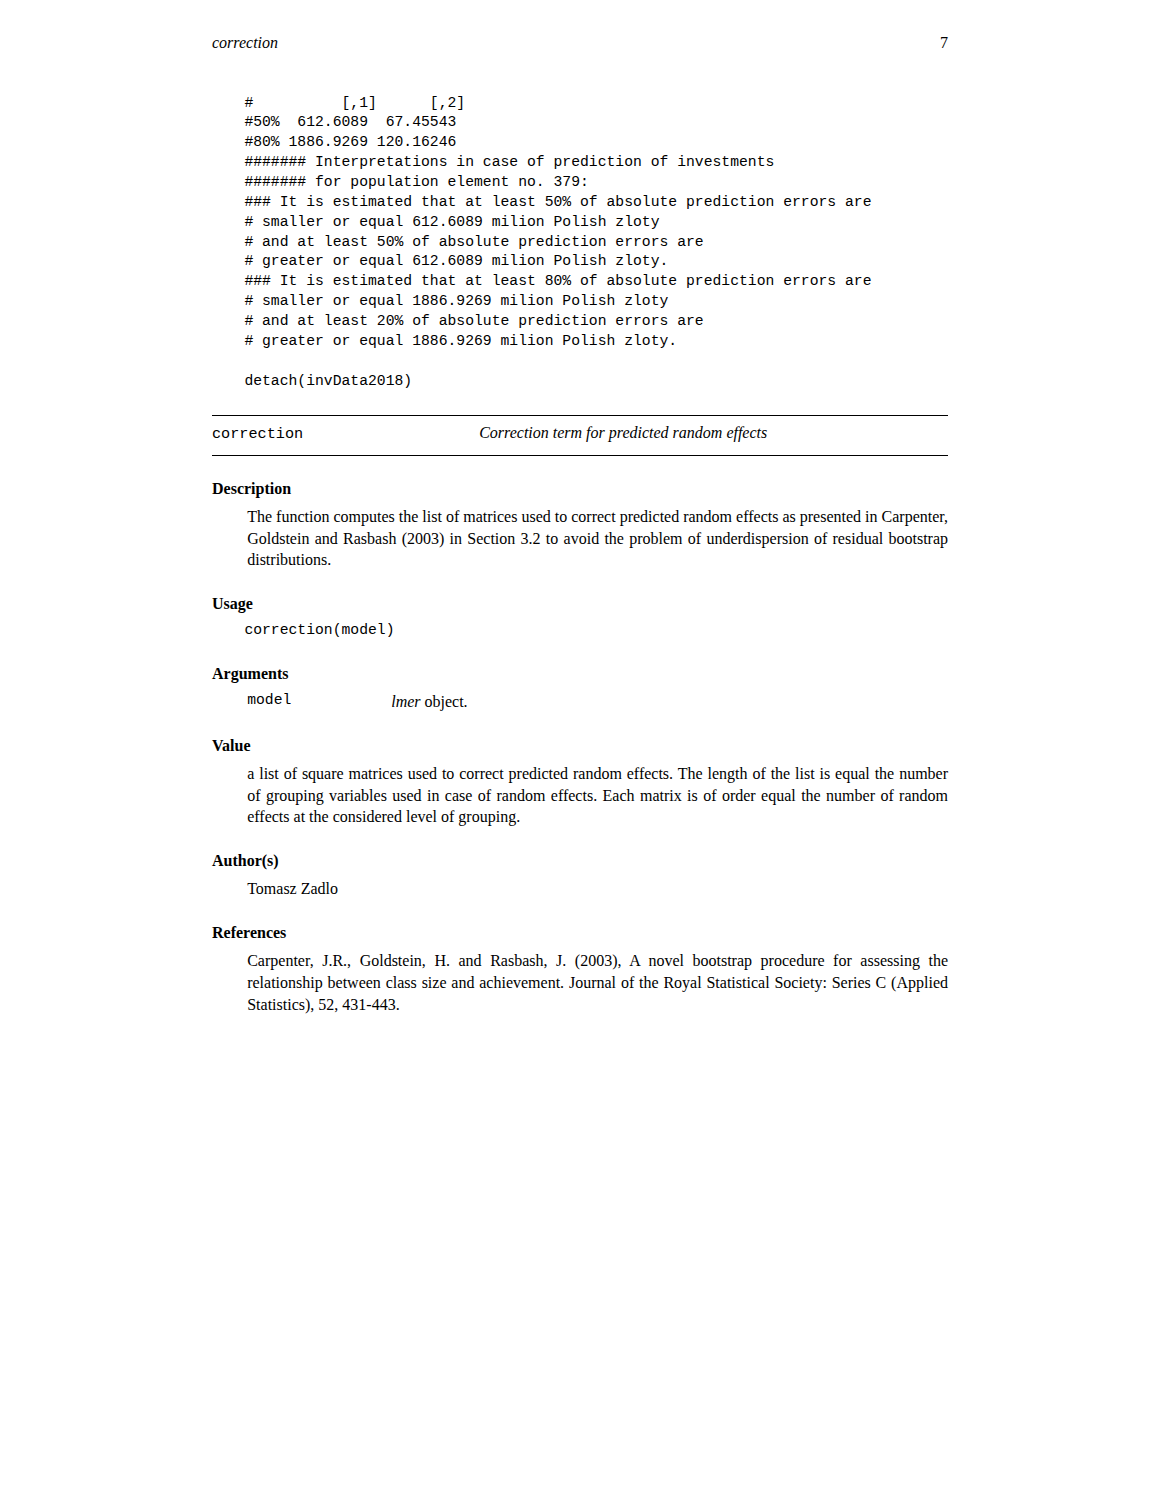correction 7
#          [,1]      [,2]
#50%  612.6089  67.45543
#80% 1886.9269 120.16246
####### Interpretations in case of prediction of investments
####### for population element no. 379:
### It is estimated that at least 50% of absolute prediction errors are
# smaller or equal 612.6089 milion Polish zloty
# and at least 50% of absolute prediction errors are
# greater or equal 612.6089 milion Polish zloty.
### It is estimated that at least 80% of absolute prediction errors are
# smaller or equal 1886.9269 milion Polish zloty
# and at least 20% of absolute prediction errors are
# greater or equal 1886.9269 milion Polish zloty.

detach(invData2018)
correction Correction term for predicted random effects
Description
The function computes the list of matrices used to correct predicted random effects as presented in Carpenter, Goldstein and Rasbash (2003) in Section 3.2 to avoid the problem of underdispersion of residual bootstrap distributions.
Usage
correction(model)
Arguments
model
lmer object.
Value
a list of square matrices used to correct predicted random effects. The length of the list is equal the number of grouping variables used in case of random effects. Each matrix is of order equal the number of random effects at the considered level of grouping.
Author(s)
Tomasz Zadlo
References
Carpenter, J.R., Goldstein, H. and Rasbash, J. (2003), A novel bootstrap procedure for assessing the relationship between class size and achievement. Journal of the Royal Statistical Society: Series C (Applied Statistics), 52, 431-443.